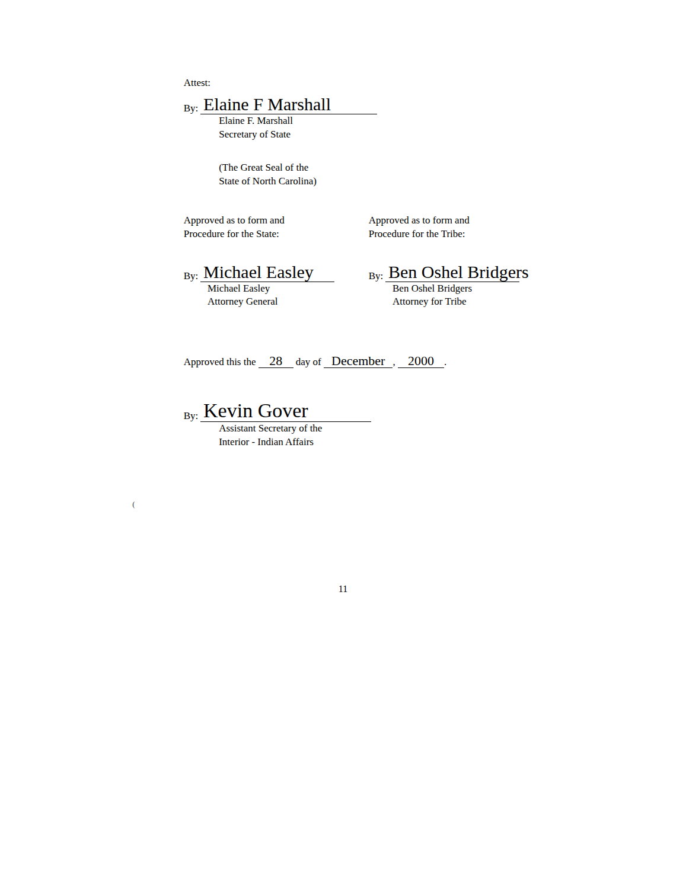Attest:
By: Elaine F Marshall
Elaine F. Marshall
Secretary of State
(The Great Seal of the
State of North Carolina)
Approved as to form and
Procedure for the State:
By: Michael Easley
Michael Easley
Attorney General
Approved as to form and
Procedure for the Tribe:
By: Ben Oshel Bridgers
Ben Oshel Bridgers
Attorney for Tribe
Approved this the 28 day of December, 2000.
By: Kevin Gover
Assistant Secretary of the
Interior - Indian Affairs
(
11